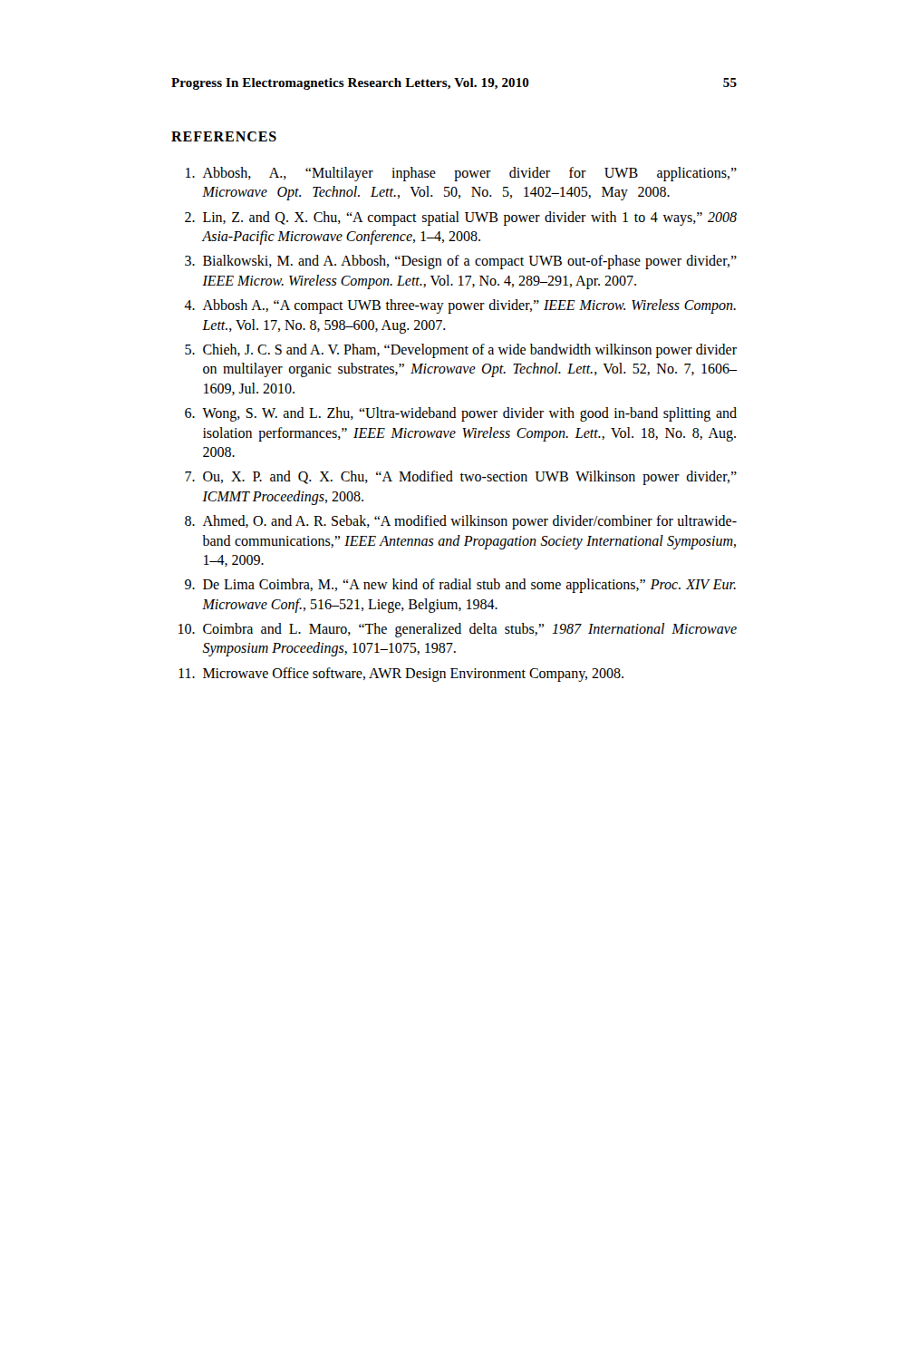Progress In Electromagnetics Research Letters, Vol. 19, 2010 55
References
1. Abbosh, A., “Multilayer inphase power divider for UWB applications,” Microwave Opt. Technol. Lett., Vol. 50, No. 5, 1402–1405, May 2008.
2. Lin, Z. and Q. X. Chu, “A compact spatial UWB power divider with 1 to 4 ways,” 2008 Asia-Pacific Microwave Conference, 1–4, 2008.
3. Bialkowski, M. and A. Abbosh, “Design of a compact UWB out-of-phase power divider,” IEEE Microw. Wireless Compon. Lett., Vol. 17, No. 4, 289–291, Apr. 2007.
4. Abbosh A., “A compact UWB three-way power divider,” IEEE Microw. Wireless Compon. Lett., Vol. 17, No. 8, 598–600, Aug. 2007.
5. Chieh, J. C. S and A. V. Pham, “Development of a wide bandwidth wilkinson power divider on multilayer organic substrates,” Microwave Opt. Technol. Lett., Vol. 52, No. 7, 1606–1609, Jul. 2010.
6. Wong, S. W. and L. Zhu, “Ultra-wideband power divider with good in-band splitting and isolation performances,” IEEE Microwave Wireless Compon. Lett., Vol. 18, No. 8, Aug. 2008.
7. Ou, X. P. and Q. X. Chu, “A Modified two-section UWB Wilkinson power divider,” ICMMT Proceedings, 2008.
8. Ahmed, O. and A. R. Sebak, “A modified wilkinson power divider/combiner for ultrawideband communications,” IEEE Antennas and Propagation Society International Symposium, 1–4, 2009.
9. De Lima Coimbra, M., “A new kind of radial stub and some applications,” Proc. XIV Eur. Microwave Conf., 516–521, Liege, Belgium, 1984.
10. Coimbra and L. Mauro, “The generalized delta stubs,” 1987 International Microwave Symposium Proceedings, 1071–1075, 1987.
11. Microwave Office software, AWR Design Environment Company, 2008.